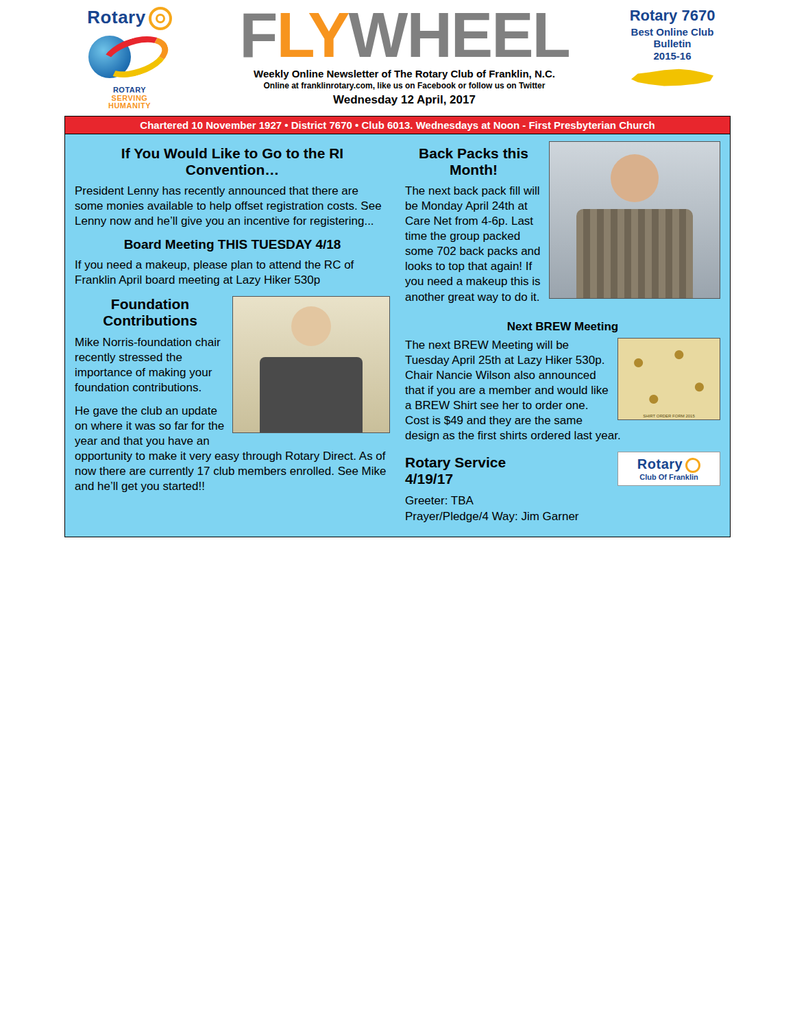Rotary
ROTARY
SERVING
HUMANITY
FLY WHEEL
Weekly Online Newsletter of The Rotary Club of Franklin, N.C.
Online at franklinrotary.com, like us on Facebook or follow us on Twitter
Wednesday 12 April, 2017
Rotary 7670
Best Online Club
Bulletin
2015-16
Chartered 10 November 1927 • District 7670 • Club 6013. Wednesdays at Noon - First Presbyterian Church
If You Would Like to Go to the RI Convention…
President Lenny has recently announced that there are some monies available to help offset registration costs. See Lenny now and he’ll give you an incentive for registering...
Board Meeting THIS TUESDAY 4/18
If you need a makeup, please plan to attend the RC of Franklin April board meeting at Lazy Hiker 530p
Foundation Contributions
Mike Norris-foundation chair recently stressed the importance of making your foundation contributions.
He gave the club an update on where it was so far for the year and that you have an opportunity to make it very easy through Rotary Direct. As of now there are currently 17 club members enrolled. See Mike and he’ll get you started!!
Back Packs this Month!
The next back pack fill will be Monday April 24th at Care Net from 4-6p. Last time the group packed some 702 back packs and looks to top that again! If you need a makeup this is another great way to do it.
Next BREW Meeting
The next BREW Meeting will be Tuesday April 25th at Lazy Hiker 530p. Chair Nancie Wilson also announced that if you are a member and would like a BREW Shirt see her to order one. Cost is $49 and they are the same design as the first shirts ordered last year.
Rotary
Club Of Franklin
Rotary Service
4/19/17
Greeter: TBA
Prayer/Pledge/4 Way: Jim Garner